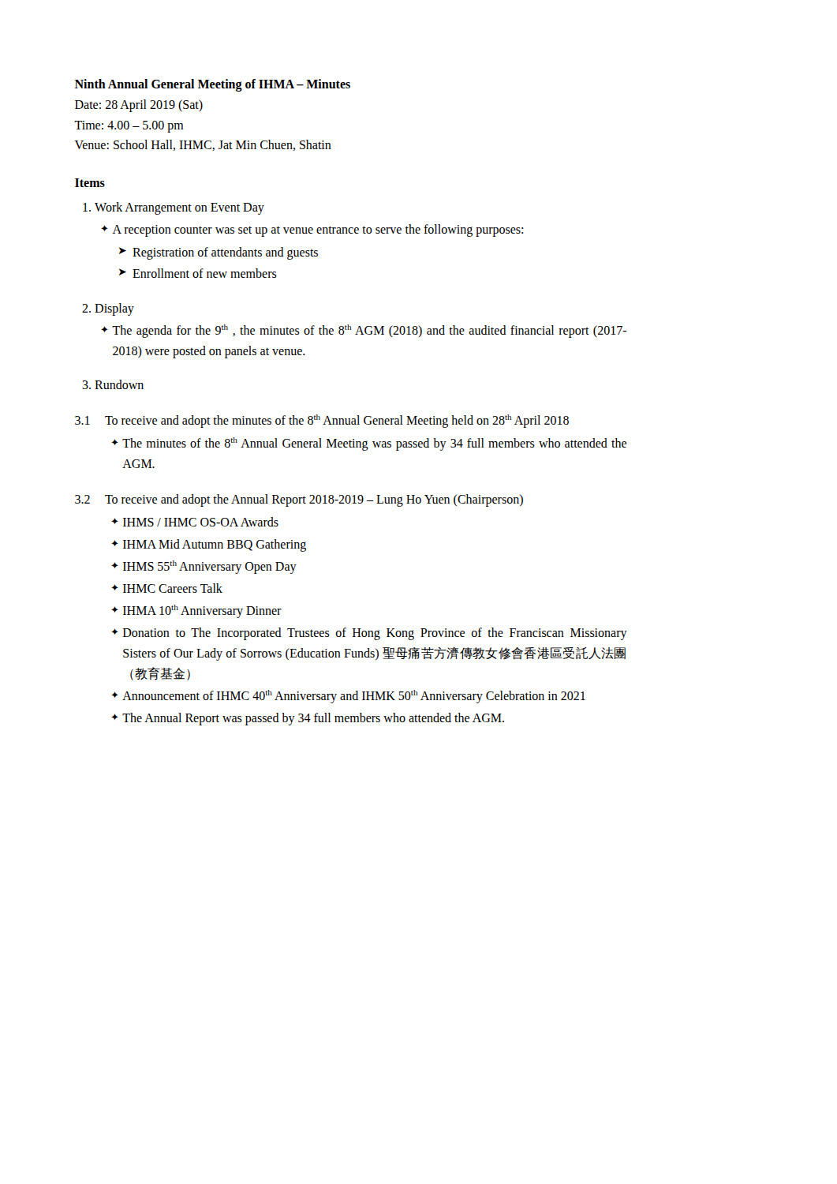Ninth Annual General Meeting of IHMA – Minutes
Date: 28 April 2019 (Sat)
Time: 4.00 – 5.00 pm
Venue: School Hall, IHMC, Jat Min Chuen, Shatin
Items
Work Arrangement on Event Day
A reception counter was set up at venue entrance to serve the following purposes:
Registration of attendants and guests
Enrollment of new members
Display
The agenda for the 9th , the minutes of the 8th AGM (2018) and the audited financial report (2017-2018) were posted on panels at venue.
Rundown
3.1 To receive and adopt the minutes of the 8th Annual General Meeting held on 28th April 2018
The minutes of the 8th Annual General Meeting was passed by 34 full members who attended the AGM.
3.2 To receive and adopt the Annual Report 2018-2019 – Lung Ho Yuen (Chairperson)
IHMS / IHMC OS-OA Awards
IHMA Mid Autumn BBQ Gathering
IHMS 55th Anniversary Open Day
IHMC Careers Talk
IHMA 10th Anniversary Dinner
Donation to The Incorporated Trustees of Hong Kong Province of the Franciscan Missionary Sisters of Our Lady of Sorrows (Education Funds) 聖母痛苦方濟傳教女修會香港區受託人法團（教育基金）
Announcement of IHMC 40th Anniversary and IHMK 50th Anniversary Celebration in 2021
The Annual Report was passed by 34 full members who attended the AGM.